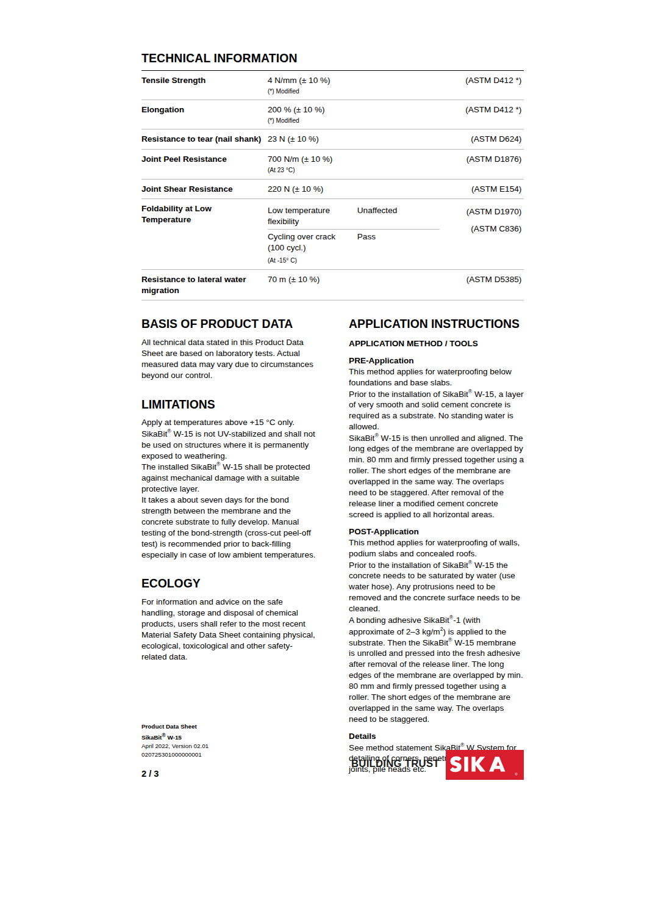TECHNICAL INFORMATION
| Tensile Strength | 4 N/mm (± 10 %) (*) Modified | (ASTM D412 *) |
| Elongation | 200 % (± 10 %) (*) Modified | (ASTM D412 *) |
| Resistance to tear (nail shank) | 23 N (± 10 %) | (ASTM D624) |
| Joint Peel Resistance | 700 N/m (± 10 %) (At 23 °C) | (ASTM D1876) |
| Joint Shear Resistance | 220 N (± 10 %) | (ASTM E154) |
| Foldability at Low Temperature | / Low temperature flexibility / Unaffected / / Cycling over crack (100 cycl.) / Pass / (At -15° C) | (ASTM D1970) (ASTM C836) |
| Resistance to lateral water migration | 70 m (± 10 %) | (ASTM D5385) |
BASIS OF PRODUCT DATA
All technical data stated in this Product Data Sheet are based on laboratory tests. Actual measured data may vary due to circumstances beyond our control.
LIMITATIONS
Apply at temperatures above +15 °C only.
SikaBit® W-15 is not UV-stabilized and shall not be used on structures where it is permanently exposed to weathering.
The installed SikaBit® W-15 shall be protected against mechanical damage with a suitable protective layer.
It takes a about seven days for the bond strength between the membrane and the concrete substrate to fully develop. Manual testing of the bond-strength (cross-cut peel-off test) is recommended prior to back-filling especially in case of low ambient temperatures.
ECOLOGY
For information and advice on the safe handling, storage and disposal of chemical products, users shall refer to the most recent Material Safety Data Sheet containing physical, ecological, toxicological and other safety-related data.
APPLICATION INSTRUCTIONS
APPLICATION METHOD / TOOLS
PRE-Application
This method applies for waterproofing below foundations and base slabs.
Prior to the installation of SikaBit® W-15, a layer of very smooth and solid cement concrete is required as a substrate. No standing water is allowed.
SikaBit® W-15 is then unrolled and aligned. The long edges of the membrane are overlapped by min. 80 mm and firmly pressed together using a roller. The short edges of the membrane are overlapped in the same way. The overlaps need to be staggered. After removal of the release liner a modified cement concrete screed is applied to all horizontal areas.
POST-Application
This method applies for waterproofing of walls, podium slabs and concealed roofs.
Prior to the installation of SikaBit® W-15 the concrete needs to be saturated by water (use water hose). Any protrusions need to be removed and the concrete surface needs to be cleaned.
A bonding adhesive SikaBit®-1 (with approximate of 2–3 kg/m2) is applied to the substrate. Then the SikaBit® W-15 membrane is unrolled and pressed into the fresh adhesive after removal of the release liner. The long edges of the membrane are overlapped by min. 80 mm and firmly pressed together using a roller. The short edges of the membrane are overlapped in the same way. The overlaps need to be staggered.
Details
See method statement SikaBit® W System for detailing of corners, penetrations, construction joints, pile heads etc.
Product Data Sheet
SikaBit® W-15
April 2022, Version 02.01
020725301000000001
2 / 3
BUILDING TRUST
®